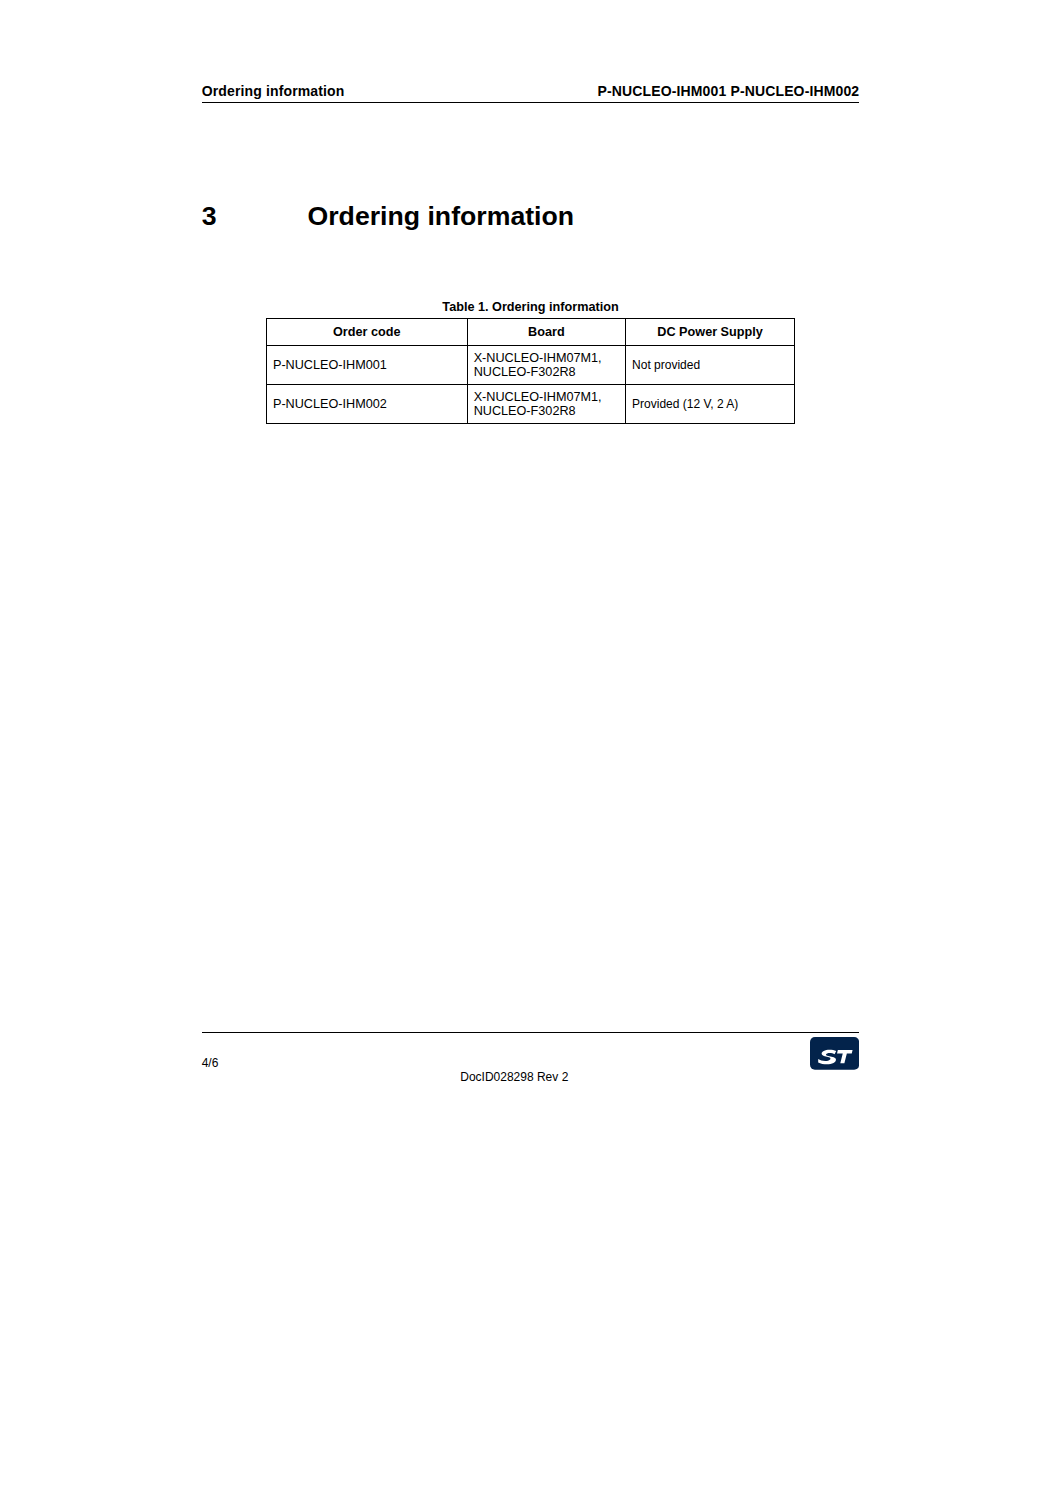Ordering information
P-NUCLEO-IHM001 P-NUCLEO-IHM002
3 Ordering information
Table 1. Ordering information
| Order code | Board | DC Power Supply |
| --- | --- | --- |
| P-NUCLEO-IHM001 | X-NUCLEO-IHM07M1, NUCLEO-F302R8 | Not provided |
| P-NUCLEO-IHM002 | X-NUCLEO-IHM07M1, NUCLEO-F302R8 | Provided (12 V, 2 A) |
4/6
DocID028298 Rev 2